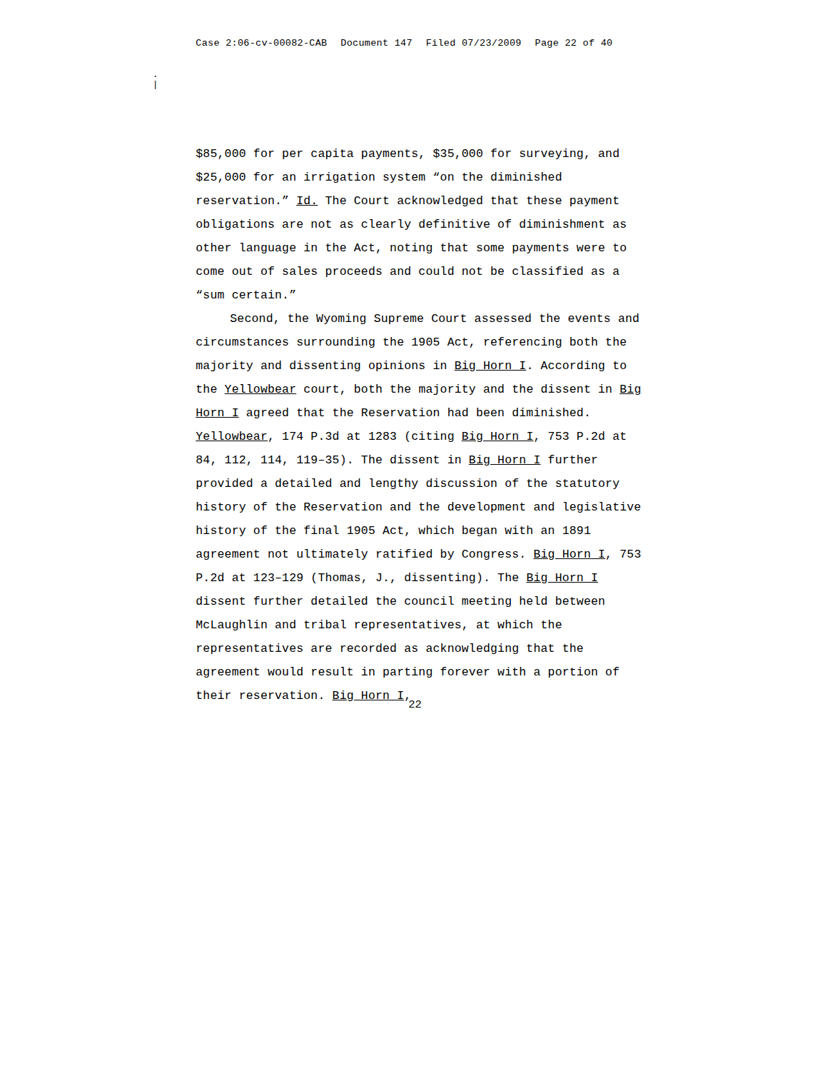Case 2:06-cv-00082-CAB Document 147 Filed 07/23/2009 Page 22 of 40
. |
$85,000 for per capita payments, $35,000 for surveying, and $25,000 for an irrigation system “on the diminished reservation.” Id. The Court acknowledged that these payment obligations are not as clearly definitive of diminishment as other language in the Act, noting that some payments were to come out of sales proceeds and could not be classified as a “sum certain.”
Second, the Wyoming Supreme Court assessed the events and circumstances surrounding the 1905 Act, referencing both the majority and dissenting opinions in Big Horn I. According to the Yellowbear court, both the majority and the dissent in Big Horn I agreed that the Reservation had been diminished. Yellowbear, 174 P.3d at 1283 (citing Big Horn I, 753 P.2d at 84, 112, 114, 119–35). The dissent in Big Horn I further provided a detailed and lengthy discussion of the statutory history of the Reservation and the development and legislative history of the final 1905 Act, which began with an 1891 agreement not ultimately ratified by Congress. Big Horn I, 753 P.2d at 123–129 (Thomas, J., dissenting). The Big Horn I dissent further detailed the council meeting held between McLaughlin and tribal representatives, at which the representatives are recorded as acknowledging that the agreement would result in parting forever with a portion of their reservation. Big Horn I,
22